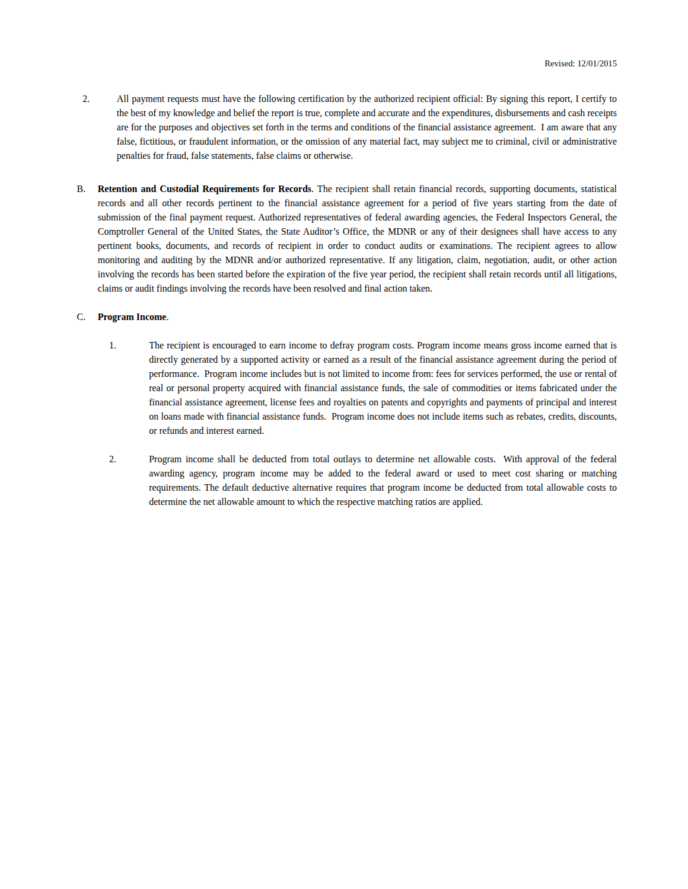Revised: 12/01/2015
2.
All payment requests must have the following certification by the authorized recipient official: By signing this report, I certify to the best of my knowledge and belief the report is true, complete and accurate and the expenditures, disbursements and cash receipts are for the purposes and objectives set forth in the terms and conditions of the financial assistance agreement. I am aware that any false, fictitious, or fraudulent information, or the omission of any material fact, may subject me to criminal, civil or administrative penalties for fraud, false statements, false claims or otherwise.
B.
Retention and Custodial Requirements for Records. The recipient shall retain financial records, supporting documents, statistical records and all other records pertinent to the financial assistance agreement for a period of five years starting from the date of submission of the final payment request. Authorized representatives of federal awarding agencies, the Federal Inspectors General, the Comptroller General of the United States, the State Auditor’s Office, the MDNR or any of their designees shall have access to any pertinent books, documents, and records of recipient in order to conduct audits or examinations. The recipient agrees to allow monitoring and auditing by the MDNR and/or authorized representative. If any litigation, claim, negotiation, audit, or other action involving the records has been started before the expiration of the five year period, the recipient shall retain records until all litigations, claims or audit findings involving the records have been resolved and final action taken.
C.
Program Income.
1.
The recipient is encouraged to earn income to defray program costs. Program income means gross income earned that is directly generated by a supported activity or earned as a result of the financial assistance agreement during the period of performance. Program income includes but is not limited to income from: fees for services performed, the use or rental of real or personal property acquired with financial assistance funds, the sale of commodities or items fabricated under the financial assistance agreement, license fees and royalties on patents and copyrights and payments of principal and interest on loans made with financial assistance funds. Program income does not include items such as rebates, credits, discounts, or refunds and interest earned.
2.
Program income shall be deducted from total outlays to determine net allowable costs. With approval of the federal awarding agency, program income may be added to the federal award or used to meet cost sharing or matching requirements. The default deductive alternative requires that program income be deducted from total allowable costs to determine the net allowable amount to which the respective matching ratios are applied.